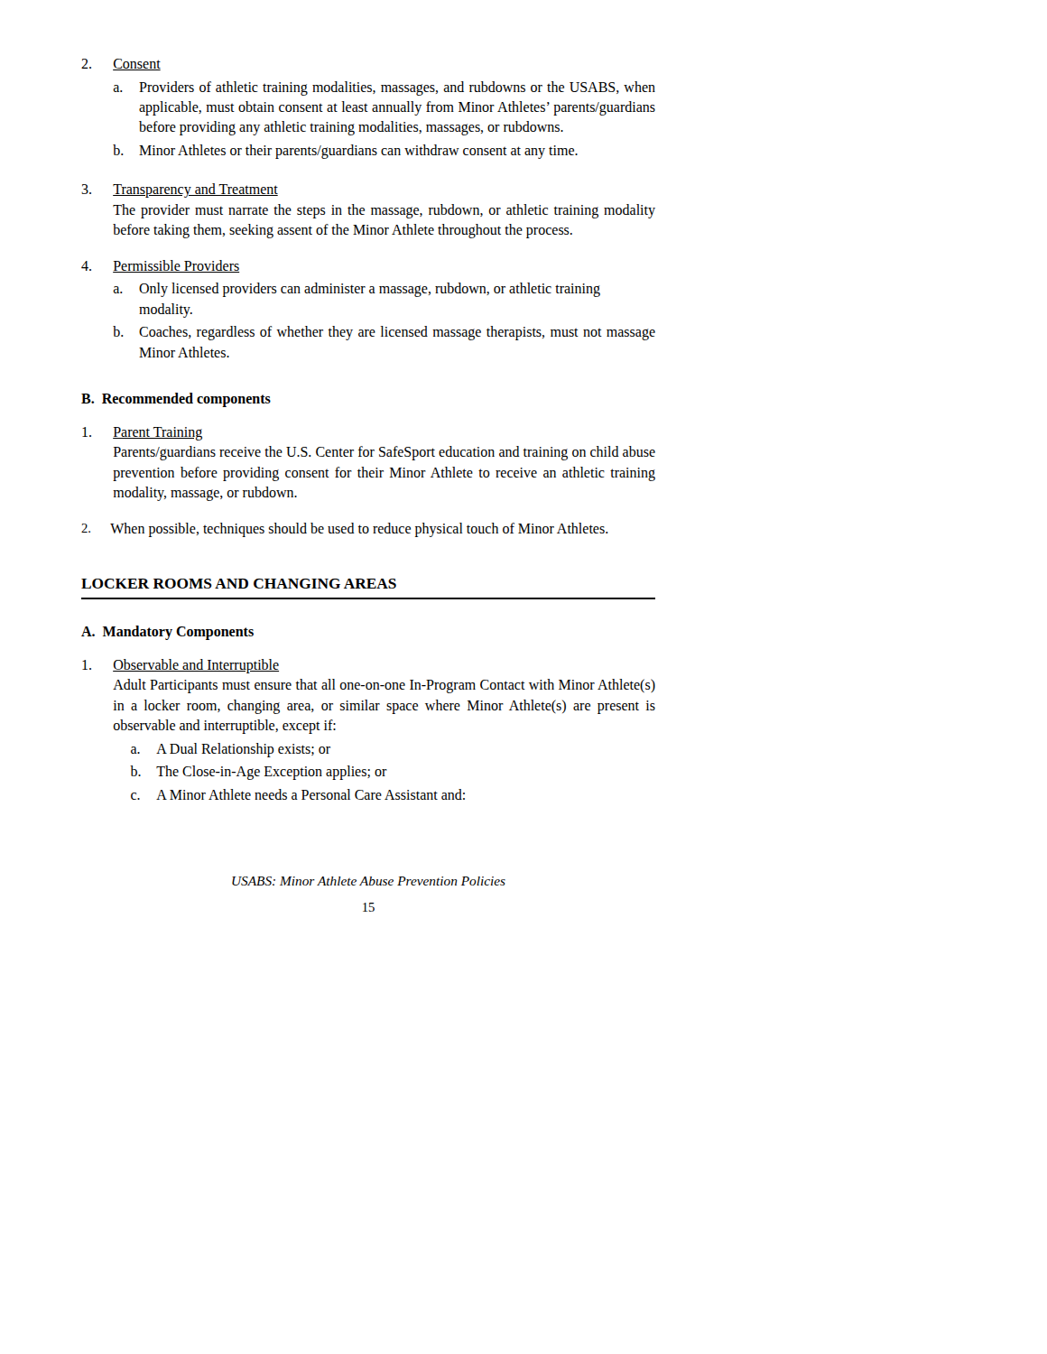2.
Consent
a.
Providers of athletic training modalities, massages, and rubdowns or the USABS, when applicable, must obtain consent at least annually from Minor Athletes’ parents/guardians before providing any athletic training modalities, massages, or rubdowns.
b.
Minor Athletes or their parents/guardians can withdraw consent at any time.
3.
Transparency and Treatment
The provider must narrate the steps in the massage, rubdown, or athletic training modality before taking them, seeking assent of the Minor Athlete throughout the process.
4.
Permissible Providers
a.
Only licensed providers can administer a massage, rubdown, or athletic training modality.
b.
Coaches, regardless of whether they are licensed massage therapists, must not massage Minor Athletes.
B. Recommended components
1.
Parent Training
Parents/guardians receive the U.S. Center for SafeSport education and training on child abuse prevention before providing consent for their Minor Athlete to receive an athletic training modality, massage, or rubdown.
2.
When possible, techniques should be used to reduce physical touch of Minor Athletes.
LOCKER ROOMS AND CHANGING AREAS
A. Mandatory Components
1.
Observable and Interruptible
Adult Participants must ensure that all one-on-one In-Program Contact with Minor Athlete(s) in a locker room, changing area, or similar space where Minor Athlete(s) are present is observable and interruptible, except if:
a.
A Dual Relationship exists; or
b.
The Close-in-Age Exception applies; or
c.
A Minor Athlete needs a Personal Care Assistant and:
USABS: Minor Athlete Abuse Prevention Policies
15